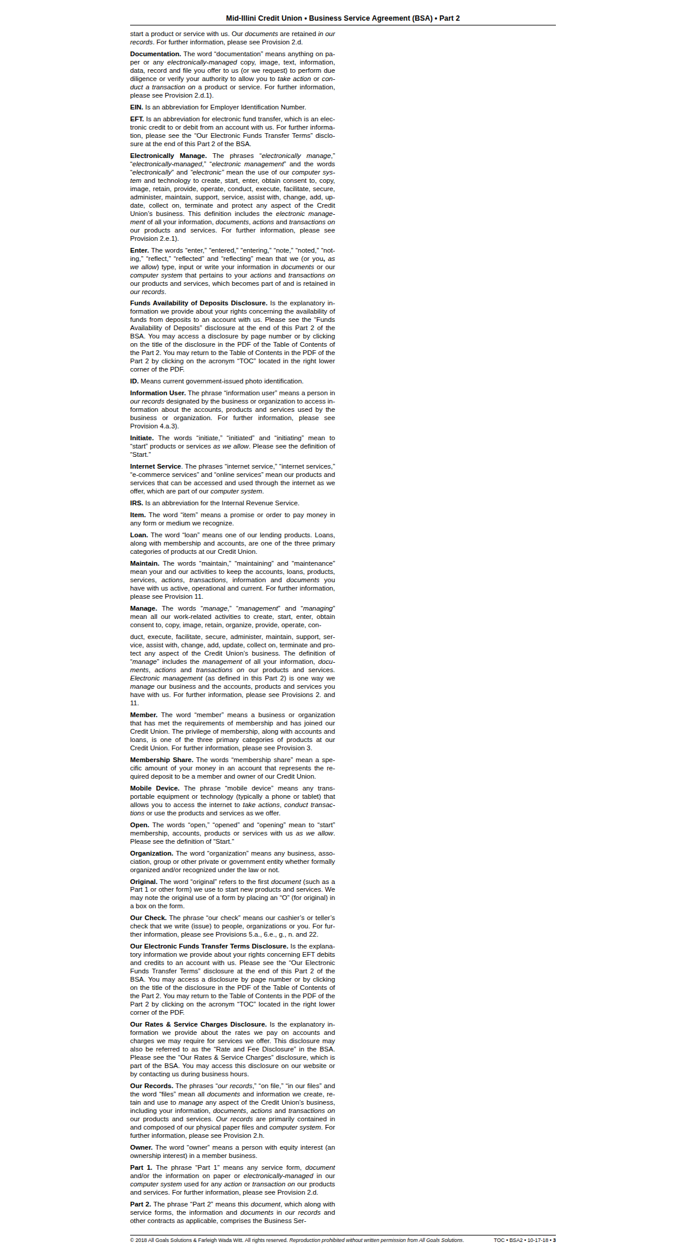Mid-Illini Credit Union • Business Service Agreement (BSA) • Part 2
start a product or service with us. Our documents are retained in our records. For further information, please see Provision 2.d.
Documentation. The word “documentation” means anything on paper or any electronically-managed copy, image, text, information, data, record and file you offer to us (or we request) to perform due diligence or verify your authority to allow you to take action or conduct a transaction on a product or service. For further information, please see Provision 2.d.1).
EIN. Is an abbreviation for Employer Identification Number.
EFT. Is an abbreviation for electronic fund transfer, which is an electronic credit to or debit from an account with us. For further information, please see the “Our Electronic Funds Transfer Terms” disclosure at the end of this Part 2 of the BSA.
Electronically Manage. The phrases “electronically manage,” “electronically-managed,” “electronic management” and the words “electronically” and “electronic” mean the use of our computer system and technology to create, start, enter, obtain consent to, copy, image, retain, provide, operate, conduct, execute, facilitate, secure, administer, maintain, support, service, assist with, change, add, update, collect on, terminate and protect any aspect of the Credit Union’s business. This definition includes the electronic management of all your information, documents, actions and transactions on our products and services. For further information, please see Provision 2.e.1).
Enter. The words “enter,” “entered,” “entering,” “note,” “noted,” “noting,” “reflect,” “reflected” and “reflecting” mean that we (or you, as we allow) type, input or write your information in documents or our computer system that pertains to your actions and transactions on our products and services, which becomes part of and is retained in our records.
Funds Availability of Deposits Disclosure. Is the explanatory information we provide about your rights concerning the availability of funds from deposits to an account with us. Please see the “Funds Availability of Deposits” disclosure at the end of this Part 2 of the BSA. You may access a disclosure by page number or by clicking on the title of the disclosure in the PDF of the Table of Contents of the Part 2. You may return to the Table of Contents in the PDF of the Part 2 by clicking on the acronym “TOC” located in the right lower corner of the PDF.
ID. Means current government-issued photo identification.
Information User. The phrase “information user” means a person in our records designated by the business or organization to access information about the accounts, products and services used by the business or organization. For further information, please see Provision 4.a.3).
Initiate. The words “initiate,” “initiated” and “initiating” mean to “start” products or services as we allow. Please see the definition of “Start.”
Internet Service. The phrases “internet service,” “internet services,” “e-commerce services” and “online services” mean our products and services that can be accessed and used through the internet as we offer, which are part of our computer system.
IRS. Is an abbreviation for the Internal Revenue Service.
Item. The word “item” means a promise or order to pay money in any form or medium we recognize.
Loan. The word “loan” means one of our lending products. Loans, along with membership and accounts, are one of the three primary categories of products at our Credit Union.
Maintain. The words “maintain,” “maintaining” and “maintenance” mean your and our activities to keep the accounts, loans, products, services, actions, transactions, information and documents you have with us active, operational and current. For further information, please see Provision 11.
Manage. The words “manage,” “management” and “managing” mean all our work-related activities to create, start, enter, obtain consent to, copy, image, retain, organize, provide, operate, con-
duct, execute, facilitate, secure, administer, maintain, support, service, assist with, change, add, update, collect on, terminate and protect any aspect of the Credit Union’s business. The definition of “manage” includes the management of all your information, documents, actions and transactions on our products and services. Electronic management (as defined in this Part 2) is one way we manage our business and the accounts, products and services you have with us. For further information, please see Provisions 2. and 11.
Member. The word “member” means a business or organization that has met the requirements of membership and has joined our Credit Union. The privilege of membership, along with accounts and loans, is one of the three primary categories of products at our Credit Union. For further information, please see Provision 3.
Membership Share. The words “membership share” mean a specific amount of your money in an account that represents the required deposit to be a member and owner of our Credit Union.
Mobile Device. The phrase “mobile device” means any transportable equipment or technology (typically a phone or tablet) that allows you to access the internet to take actions, conduct transactions or use the products and services as we offer.
Open. The words “open,” “opened” and “opening” mean to “start” membership, accounts, products or services with us as we allow. Please see the definition of “Start.”
Organization. The word “organization” means any business, association, group or other private or government entity whether formally organized and/or recognized under the law or not.
Original. The word “original” refers to the first document (such as a Part 1 or other form) we use to start new products and services. We may note the original use of a form by placing an “O” (for original) in a box on the form.
Our Check. The phrase “our check” means our cashier’s or teller’s check that we write (issue) to people, organizations or you. For further information, please see Provisions 5.a., 6.e., g., n. and 22.
Our Electronic Funds Transfer Terms Disclosure. Is the explanatory information we provide about your rights concerning EFT debits and credits to an account with us. Please see the “Our Electronic Funds Transfer Terms” disclosure at the end of this Part 2 of the BSA. You may access a disclosure by page number or by clicking on the title of the disclosure in the PDF of the Table of Contents of the Part 2. You may return to the Table of Contents in the PDF of the Part 2 by clicking on the acronym “TOC” located in the right lower corner of the PDF.
Our Rates & Service Charges Disclosure. Is the explanatory information we provide about the rates we pay on accounts and charges we may require for services we offer. This disclosure may also be referred to as the “Rate and Fee Disclosure” in the BSA. Please see the “Our Rates & Service Charges” disclosure, which is part of the BSA. You may access this disclosure on our website or by contacting us during business hours.
Our Records. The phrases “our records,” “on file,” “in our files” and the word “files” mean all documents and information we create, retain and use to manage any aspect of the Credit Union’s business, including your information, documents, actions and transactions on our products and services. Our records are primarily contained in and composed of our physical paper files and computer system. For further information, please see Provision 2.h.
Owner. The word “owner” means a person with equity interest (an ownership interest) in a member business.
Part 1. The phrase “Part 1” means any service form, document and/or the information on paper or electronically-managed in our computer system used for any action or transaction on our products and services. For further information, please see Provision 2.d.
Part 2. The phrase “Part 2” means this document, which along with service forms, the information and documents in our records and other contracts as applicable, comprises the Business Ser-
© 2018 All Goals Solutions & Farleigh Wada Witt. All rights reserved. Reproduction prohibited without written permission from All Goals Solutions.
TOC • BSA2 • 10-17-18 • 3